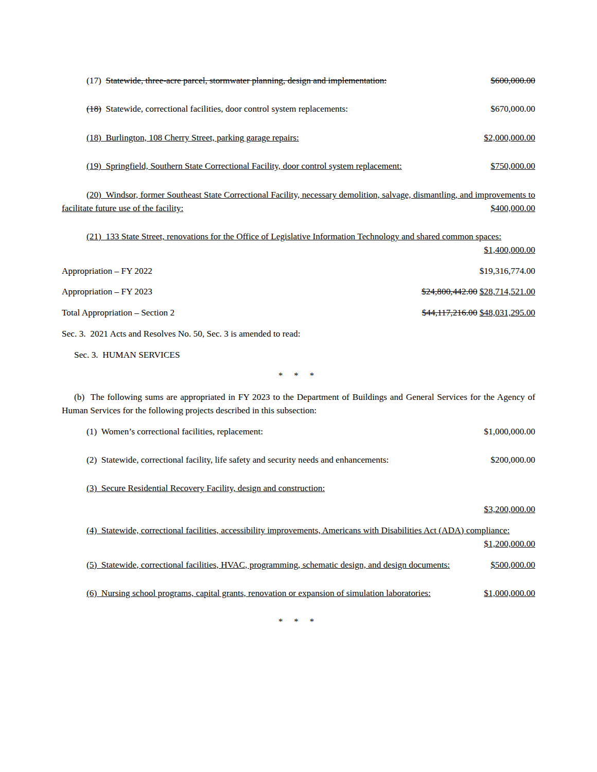(17) Statewide, three-acre parcel, stormwater planning, design and implementation: $600,000.00
(18) Statewide, correctional facilities, door control system replacements: $670,000.00
(18) Burlington, 108 Cherry Street, parking garage repairs: $2,000,000.00
(19) Springfield, Southern State Correctional Facility, door control system replacement: $750,000.00
(20) Windsor, former Southeast State Correctional Facility, necessary demolition, salvage, dismantling, and improvements to facilitate future use of the facility: $400,000.00
(21) 133 State Street, renovations for the Office of Legislative Information Technology and shared common spaces: $1,400,000.00
Appropriation – FY 2022 $19,316,774.00
Appropriation – FY 2023 $24,800,442.00 $28,714,521.00
Total Appropriation – Section 2 $44,117,216.00 $48,031,295.00
Sec. 3. 2021 Acts and Resolves No. 50, Sec. 3 is amended to read:
Sec. 3. HUMAN SERVICES
* * *
(b) The following sums are appropriated in FY 2023 to the Department of Buildings and General Services for the Agency of Human Services for the following projects described in this subsection:
(1) Women’s correctional facilities, replacement: $1,000,000.00
(2) Statewide, correctional facility, life safety and security needs and enhancements: $200,000.00
(3) Secure Residential Recovery Facility, design and construction:
$3,200,000.00
(4) Statewide, correctional facilities, accessibility improvements, Americans with Disabilities Act (ADA) compliance: $1,200,000.00
(5) Statewide, correctional facilities, HVAC, programming, schematic design, and design documents: $500,000.00
(6) Nursing school programs, capital grants, renovation or expansion of simulation laboratories: $1,000,000.00
* * *